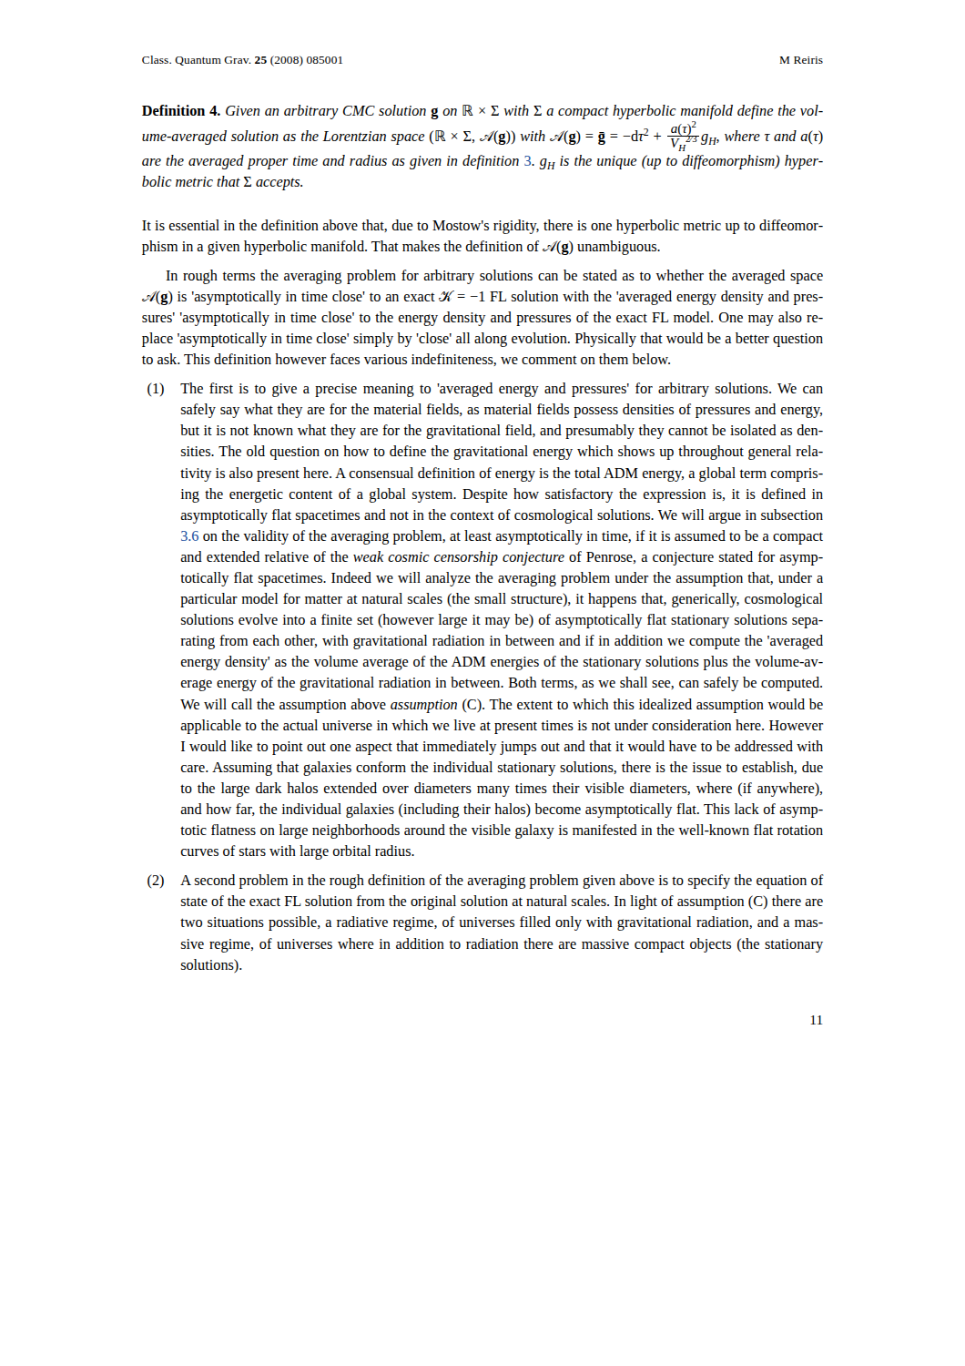Class. Quantum Grav. 25 (2008) 085001 M Reiris
Definition 4. Given an arbitrary CMC solution g on ℝ × Σ with Σ a compact hyperbolic manifold define the volume-averaged solution as the Lorentzian space (ℝ × Σ, 𝒜(g)) with 𝒜(g) = ḡ = −dτ2 + a(τ)2 VH2⁄3 gH, where τ and a(τ) are the averaged proper time and radius as given in definition 3. gH is the unique (up to diffeomorphism) hyperbolic metric that Σ accepts.
It is essential in the definition above that, due to Mostow's rigidity, there is one hyperbolic metric up to diffeomorphism in a given hyperbolic manifold. That makes the definition of 𝒜(g) unambiguous.
In rough terms the averaging problem for arbitrary solutions can be stated as to whether the averaged space 𝒜(g) is 'asymptotically in time close' to an exact 𝒦 = −1 FL solution with the 'averaged energy density and pressures' 'asymptotically in time close' to the energy density and pressures of the exact FL model. One may also replace 'asymptotically in time close' simply by 'close' all along evolution. Physically that would be a better question to ask. This definition however faces various indefiniteness, we comment on them below.
The first is to give a precise meaning to 'averaged energy and pressures' for arbitrary solutions. We can safely say what they are for the material fields, as material fields possess densities of pressures and energy, but it is not known what they are for the gravitational field, and presumably they cannot be isolated as densities. The old question on how to define the gravitational energy which shows up throughout general relativity is also present here. A consensual definition of energy is the total ADM energy, a global term comprising the energetic content of a global system. Despite how satisfactory the expression is, it is defined in asymptotically flat spacetimes and not in the context of cosmological solutions. We will argue in subsection 3.6 on the validity of the averaging problem, at least asymptotically in time, if it is assumed to be a compact and extended relative of the weak cosmic censorship conjecture of Penrose, a conjecture stated for asymptotically flat spacetimes. Indeed we will analyze the averaging problem under the assumption that, under a particular model for matter at natural scales (the small structure), it happens that, generically, cosmological solutions evolve into a finite set (however large it may be) of asymptotically flat stationary solutions separating from each other, with gravitational radiation in between and if in addition we compute the 'averaged energy density' as the volume average of the ADM energies of the stationary solutions plus the volume-average energy of the gravitational radiation in between. Both terms, as we shall see, can safely be computed. We will call the assumption above assumption (C). The extent to which this idealized assumption would be applicable to the actual universe in which we live at present times is not under consideration here. However I would like to point out one aspect that immediately jumps out and that it would have to be addressed with care. Assuming that galaxies conform the individual stationary solutions, there is the issue to establish, due to the large dark halos extended over diameters many times their visible diameters, where (if anywhere), and how far, the individual galaxies (including their halos) become asymptotically flat. This lack of asymptotic flatness on large neighborhoods around the visible galaxy is manifested in the well-known flat rotation curves of stars with large orbital radius.
A second problem in the rough definition of the averaging problem given above is to specify the equation of state of the exact FL solution from the original solution at natural scales. In light of assumption (C) there are two situations possible, a radiative regime, of universes filled only with gravitational radiation, and a massive regime, of universes where in addition to radiation there are massive compact objects (the stationary solutions).
11